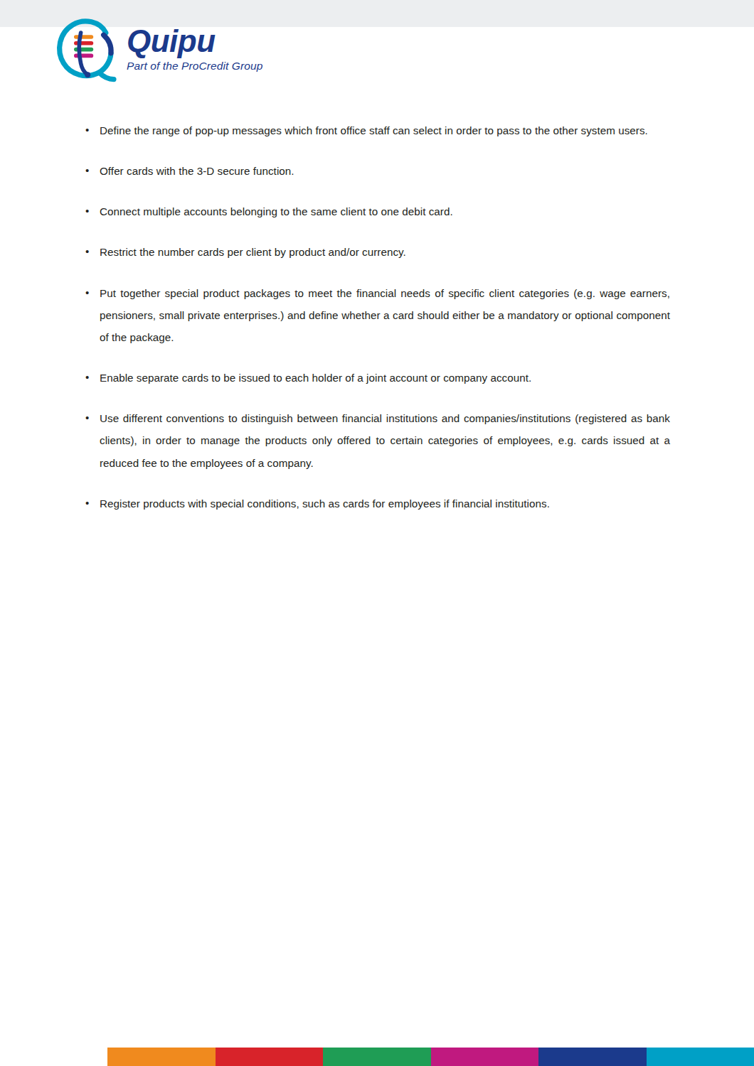Quipu
Part of the ProCredit Group
Define the range of pop-up messages which front office staff can select in order to pass to the other system users.
Offer cards with the 3-D secure function.
Connect multiple accounts belonging to the same client to one debit card.
Restrict the number cards per client by product and/or currency.
Put together special product packages to meet the financial needs of specific client categories (e.g. wage earners, pensioners, small private enterprises.) and define whether a card should either be a mandatory or optional component of the package.
Enable separate cards to be issued to each holder of a joint account or company account.
Use different conventions to distinguish between financial institutions and companies/institutions (registered as bank clients), in order to manage the products only offered to certain categories of employees, e.g. cards issued at a reduced fee to the employees of a company.
Register products with special conditions, such as cards for employees if financial institutions.